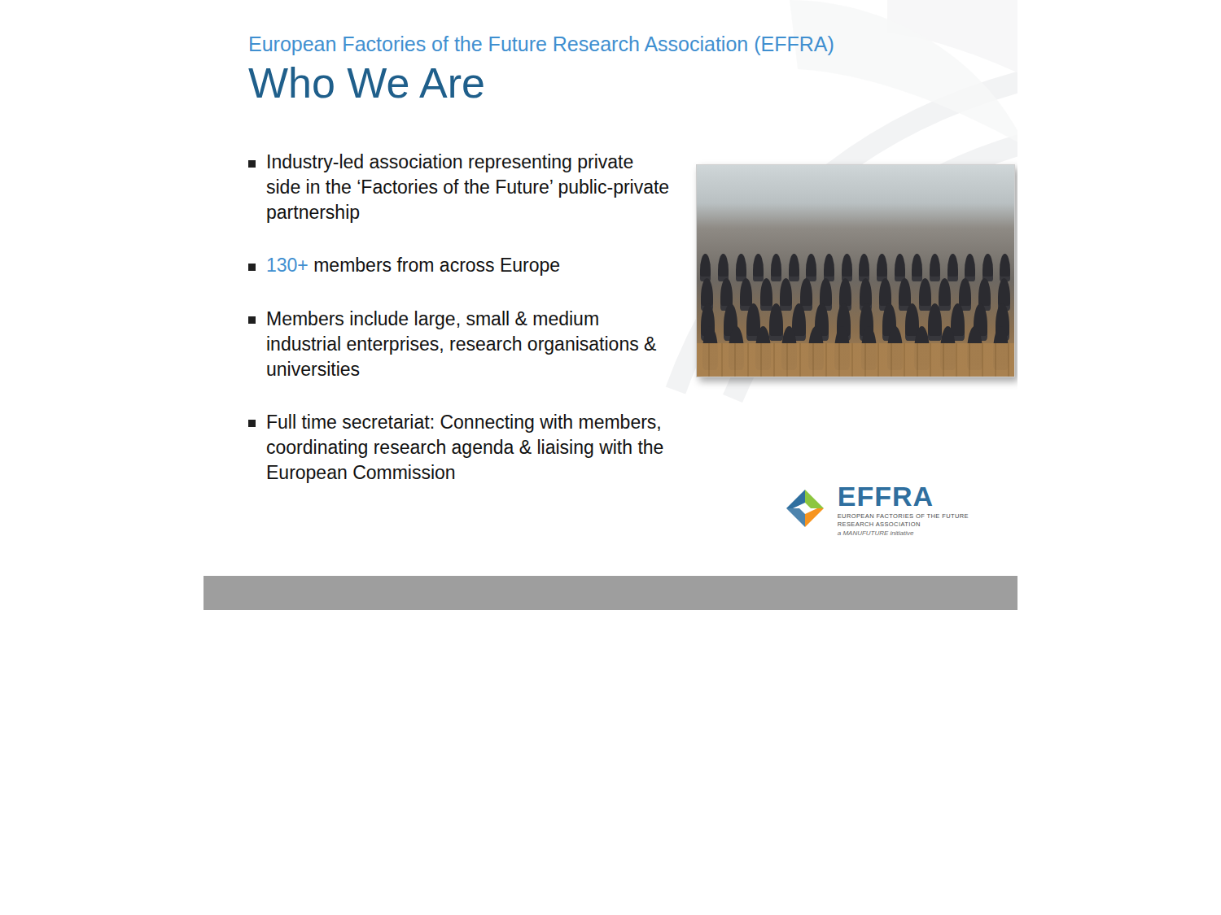European Factories of the Future Research Association (EFFRA)
Who We Are
Industry-led association representing private side in the ‘Factories of the Future’ public-private partnership
130+ members from across Europe
Members include large, small & medium industrial enterprises, research organisations & universities
Full time secretariat: Connecting with members, coordinating research agenda & liaising with the European Commission
EFFRA
European Factories of the Future
Research Association
a MANUFUTURE initiative